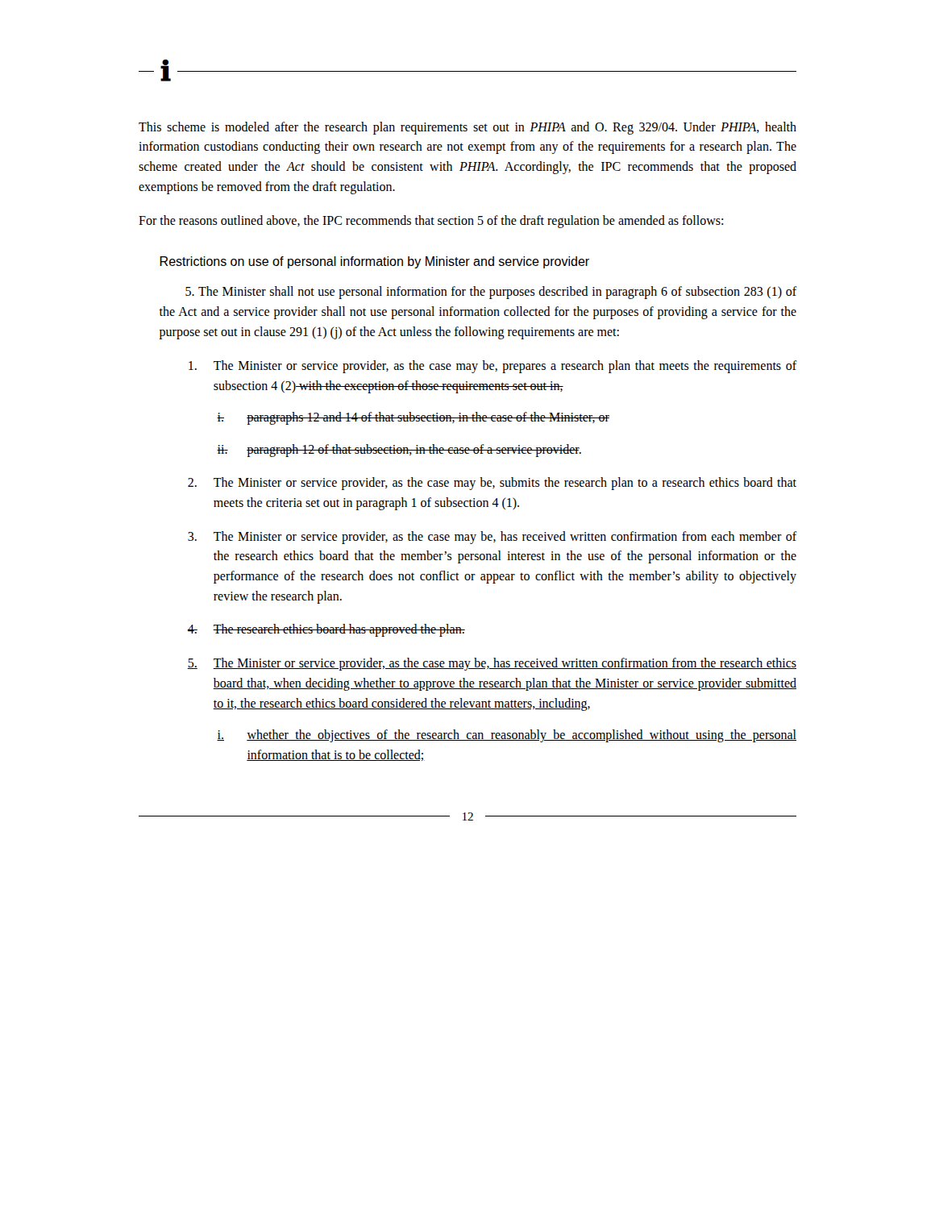ℹ
This scheme is modeled after the research plan requirements set out in PHIPA and O. Reg 329/04. Under PHIPA, health information custodians conducting their own research are not exempt from any of the requirements for a research plan. The scheme created under the Act should be consistent with PHIPA. Accordingly, the IPC recommends that the proposed exemptions be removed from the draft regulation.
For the reasons outlined above, the IPC recommends that section 5 of the draft regulation be amended as follows:
Restrictions on use of personal information by Minister and service provider
5. The Minister shall not use personal information for the purposes described in paragraph 6 of subsection 283 (1) of the Act and a service provider shall not use personal information collected for the purposes of providing a service for the purpose set out in clause 291 (1) (j) of the Act unless the following requirements are met:
The Minister or service provider, as the case may be, prepares a research plan that meets the requirements of subsection 4 (2) with the exception of those requirements set out in,
paragraphs 12 and 14 of that subsection, in the case of the Minister, or
paragraph 12 of that subsection, in the case of a service provider.
The Minister or service provider, as the case may be, submits the research plan to a research ethics board that meets the criteria set out in paragraph 1 of subsection 4 (1).
The Minister or service provider, as the case may be, has received written confirmation from each member of the research ethics board that the member’s personal interest in the use of the personal information or the performance of the research does not conflict or appear to conflict with the member’s ability to objectively review the research plan.
The research ethics board has approved the plan.
The Minister or service provider, as the case may be, has received written confirmation from the research ethics board that, when deciding whether to approve the research plan that the Minister or service provider submitted to it, the research ethics board considered the relevant matters, including,
whether the objectives of the research can reasonably be accomplished without using the personal information that is to be collected;
12